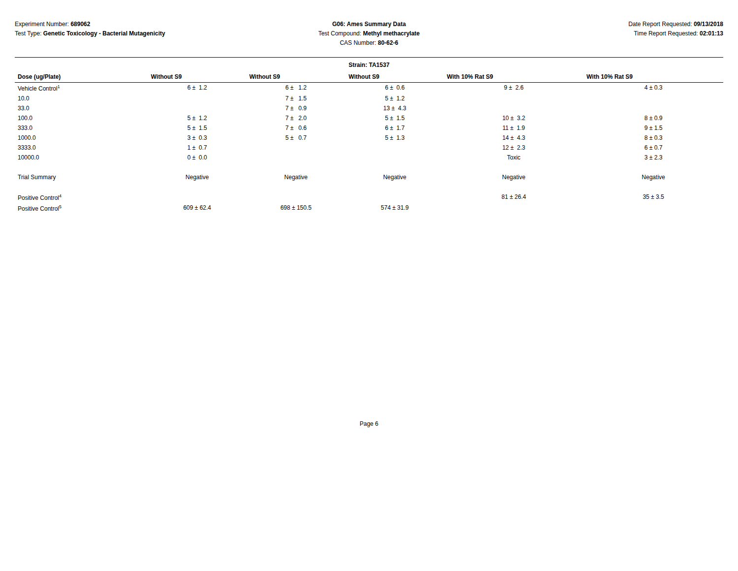Experiment Number: 689062
Test Type: Genetic Toxicology - Bacterial Mutagenicity
G06: Ames Summary Data
Test Compound: Methyl methacrylate
CAS Number: 80-62-6
Date Report Requested: 09/13/2018
Time Report Requested: 02:01:13
Strain: TA1537
| Dose (ug/Plate) | Without S9 | Without S9 | Without S9 | With 10% Rat S9 | With 10% Rat S9 |
| --- | --- | --- | --- | --- | --- |
| Vehicle Control 1 | 6 ± 1.2 | 6 ± 1.2 | 6 ± 0.6 | 9 ± 2.6 | 4 ± 0.3 |
| 10.0 | | 7 ± 1.5 | 5 ± 1.2 | | |
| 33.0 | | 7 ± 0.9 | 13 ± 4.3 | | |
| 100.0 | 5 ± 1.2 | 7 ± 2.0 | 5 ± 1.5 | 10 ± 3.2 | 8 ± 0.9 |
| 333.0 | 5 ± 1.5 | 7 ± 0.6 | 6 ± 1.7 | 11 ± 1.9 | 9 ± 1.5 |
| 1000.0 | 3 ± 0.3 | 5 ± 0.7 | 5 ± 1.3 | 14 ± 4.3 | 8 ± 0.3 |
| 3333.0 | 1 ± 0.7 | | | 12 ± 2.3 | 6 ± 0.7 |
| 10000.0 | 0 ± 0.0 | | | Toxic | 3 ± 2.3 |
| Trial Summary | Negative | Negative | Negative | Negative | Negative |
| Positive Control 4 | | | | 81 ± 26.4 | 35 ± 3.5 |
| Positive Control 5 | 609 ± 62.4 | 698 ± 150.5 | 574 ± 31.9 | | |
Page 6